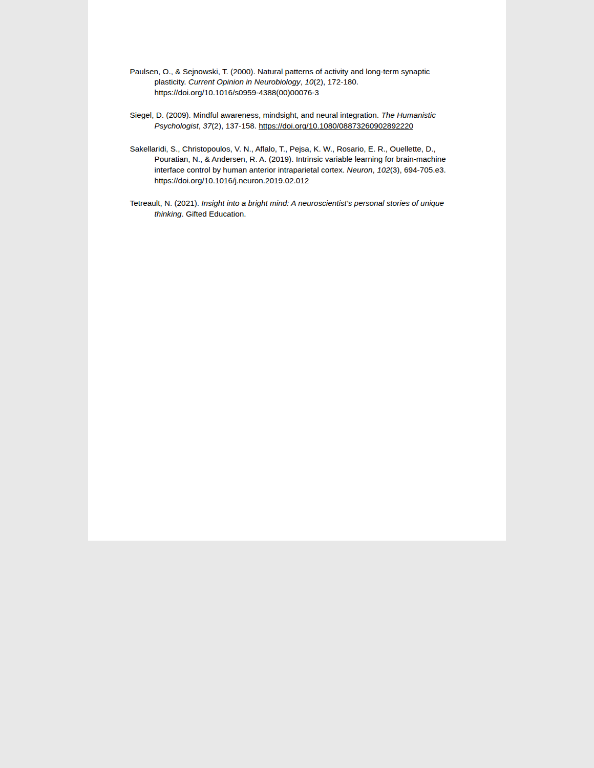Paulsen, O., & Sejnowski, T. (2000). Natural patterns of activity and long-term synaptic plasticity. Current Opinion in Neurobiology, 10(2), 172-180. https://doi.org/10.1016/s0959-4388(00)00076-3
Siegel, D. (2009). Mindful awareness, mindsight, and neural integration. The Humanistic Psychologist, 37(2), 137-158. https://doi.org/10.1080/08873260902892220
Sakellaridi, S., Christopoulos, V. N., Aflalo, T., Pejsa, K. W., Rosario, E. R., Ouellette, D., Pouratian, N., & Andersen, R. A. (2019). Intrinsic variable learning for brain-machine interface control by human anterior intraparietal cortex. Neuron, 102(3), 694-705.e3. https://doi.org/10.1016/j.neuron.2019.02.012
Tetreault, N. (2021). Insight into a bright mind: A neuroscientist's personal stories of unique thinking. Gifted Education.